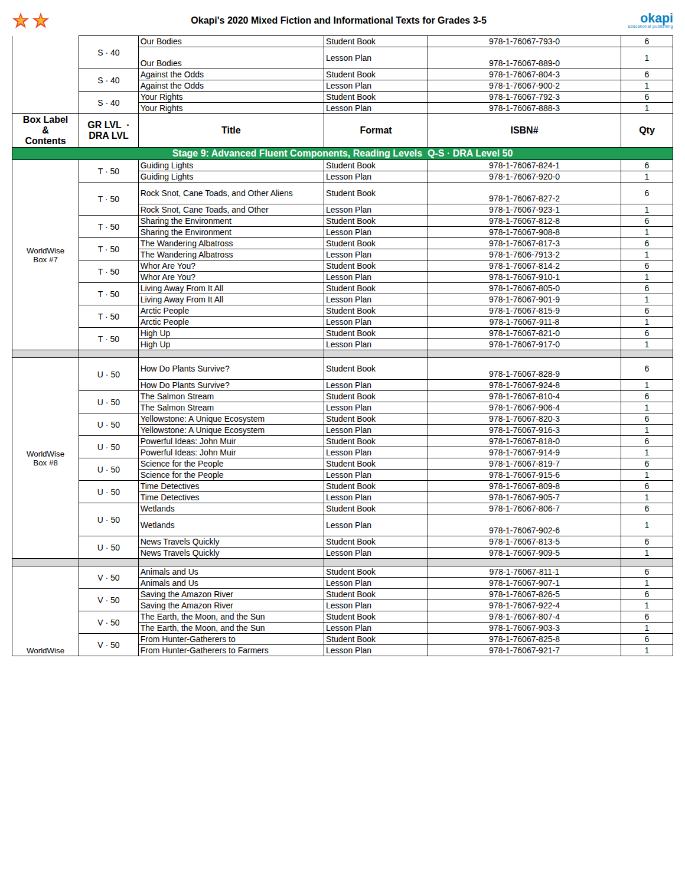Okapi's 2020 Mixed Fiction and Informational Texts for Grades 3-5
okapieducational publishing
| | S · 40 | Our Bodies | Student Book | 978-1-76067-793-0 | 6 |
| Our Bodies | Lesson Plan | 978-1-76067-889-0 | 1 |
| S · 40 | Against the Odds | Student Book | 978-1-76067-804-3 | 6 |
| Against the Odds | Lesson Plan | 978-1-76067-900-2 | 1 |
| S · 40 | Your Rights | Student Book | 978-1-76067-792-3 | 6 |
| Your Rights | Lesson Plan | 978-1-76067-888-3 | 1 |
| Box Label & Contents | GR LVL · DRA LVL | Title | Format | ISBN# | Qty |
| Stage 9: Advanced Fluent Components, Reading Levels Q-S · DRA Level 50 |
| WorldWise Box #7 | T · 50 | Guiding Lights | Student Book | 978-1-76067-824-1 | 6 |
| Guiding Lights | Lesson Plan | 978-1-76067-920-0 | 1 |
| T · 50 | Rock Snot, Cane Toads, and Other Aliens | Student Book | 978-1-76067-827-2 | 6 |
| Rock Snot, Cane Toads, and Other | Lesson Plan | 978-1-76067-923-1 | 1 |
| T · 50 | Sharing the Environment | Student Book | 978-1-76067-812-8 | 6 |
| Sharing the Environment | Lesson Plan | 978-1-76067-908-8 | 1 |
| T · 50 | The Wandering Albatross | Student Book | 978-1-76067-817-3 | 6 |
| The Wandering Albatross | Lesson Plan | 978-1-7606-7913-2 | 1 |
| T · 50 | Whor Are You? | Student Book | 978-1-76067-814-2 | 6 |
| Whor Are You? | Lesson Plan | 978-1-76067-910-1 | 1 |
| T · 50 | Living Away From It All | Student Book | 978-1-76067-805-0 | 6 |
| Living Away From It All | Lesson Plan | 978-1-76067-901-9 | 1 |
| T · 50 | Arctic People | Student Book | 978-1-76067-815-9 | 6 |
| Arctic People | Lesson Plan | 978-1-76067-911-8 | 1 |
| T · 50 | High Up | Student Book | 978-1-76067-821-0 | 6 |
| High Up | Lesson Plan | 978-1-76067-917-0 | 1 |
| WorldWise Box #8 | U · 50 | How Do Plants Survive? | Student Book | 978-1-76067-828-9 | 6 |
| How Do Plants Survive? | Lesson Plan | 978-1-76067-924-8 | 1 |
| U · 50 | The Salmon Stream | Student Book | 978-1-76067-810-4 | 6 |
| The Salmon Stream | Lesson Plan | 978-1-76067-906-4 | 1 |
| U · 50 | Yellowstone: A Unique Ecosystem | Student Book | 978-1-76067-820-3 | 6 |
| Yellowstone: A Unique Ecosystem | Lesson Plan | 978-1-76067-916-3 | 1 |
| U · 50 | Powerful Ideas: John Muir | Student Book | 978-1-76067-818-0 | 6 |
| Powerful Ideas: John Muir | Lesson Plan | 978-1-76067-914-9 | 1 |
| U · 50 | Science for the People | Student Book | 978-1-76067-819-7 | 6 |
| Science for the People | Lesson Plan | 978-1-76067-915-6 | 1 |
| U · 50 | Time Detectives | Student Book | 978-1-76067-809-8 | 6 |
| Time Detectives | Lesson Plan | 978-1-76067-905-7 | 1 |
| U · 50 | Wetlands | Student Book | 978-1-76067-806-7 | 6 |
| Wetlands | Lesson Plan | 978-1-76067-902-6 | 1 |
| U · 50 | News Travels Quickly | Student Book | 978-1-76067-813-5 | 6 |
| News Travels Quickly | Lesson Plan | 978-1-76067-909-5 | 1 |
| WorldWise | V · 50 | Animals and Us | Student Book | 978-1-76067-811-1 | 6 |
| Animals and Us | Lesson Plan | 978-1-76067-907-1 | 1 |
| V · 50 | Saving the Amazon River | Student Book | 978-1-76067-826-5 | 6 |
| Saving the Amazon River | Lesson Plan | 978-1-76067-922-4 | 1 |
| V · 50 | The Earth, the Moon, and the Sun | Student Book | 978-1-76067-807-4 | 6 |
| The Earth, the Moon, and the Sun | Lesson Plan | 978-1-76067-903-3 | 1 |
| V · 50 | From Hunter-Gatherers to | Student Book | 978-1-76067-825-8 | 6 |
| From Hunter-Gatherers to Farmers | Lesson Plan | 978-1-76067-921-7 | 1 |